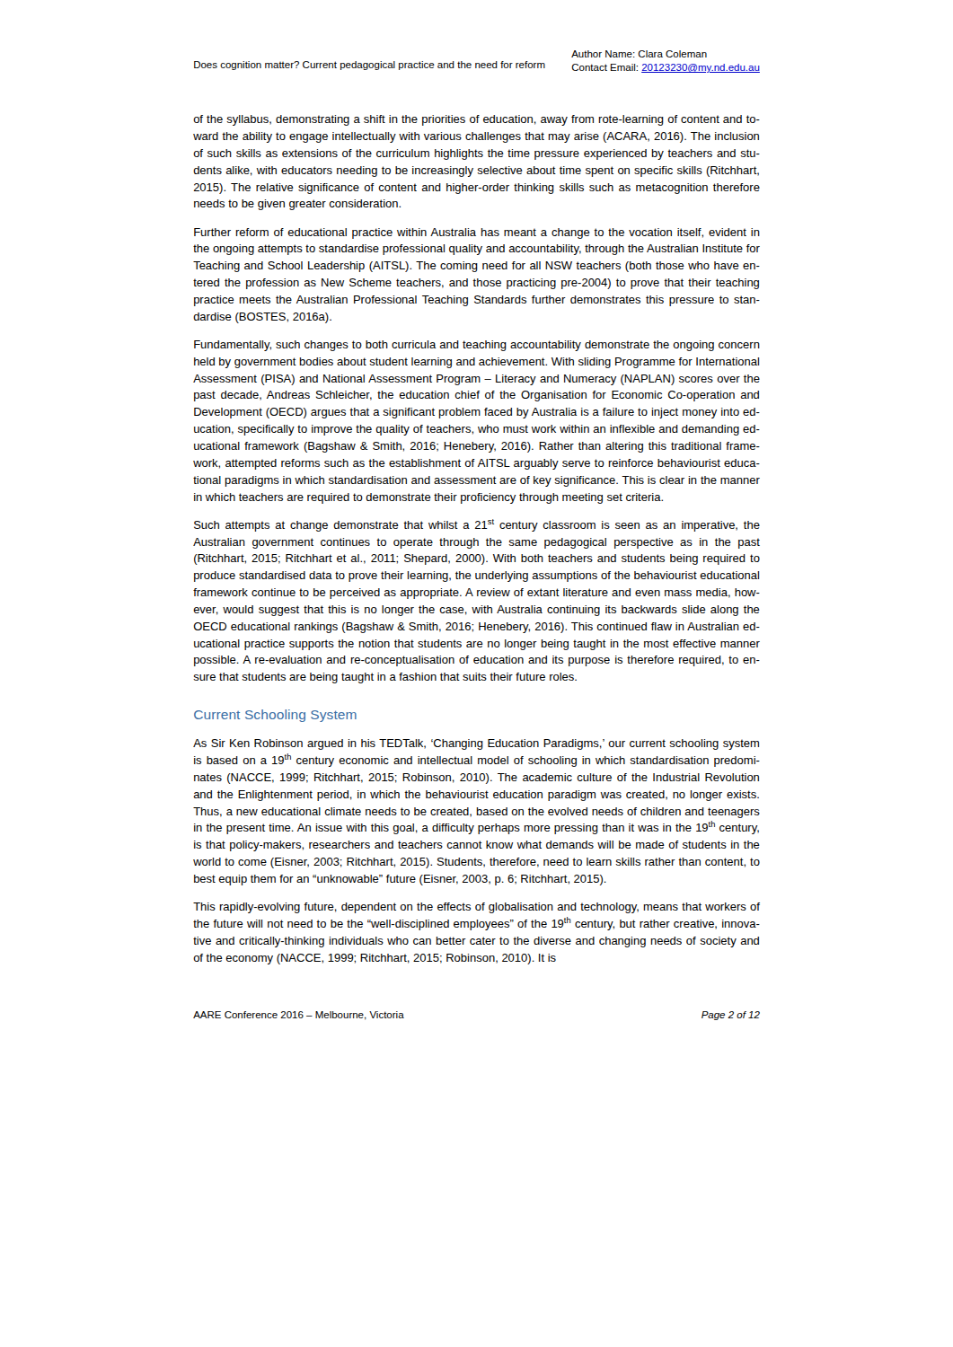Does cognition matter? Current pedagogical practice and the need for reform
Author Name: Clara Coleman
Contact Email: 20123230@my.nd.edu.au
of the syllabus, demonstrating a shift in the priorities of education, away from rote-learning of content and toward the ability to engage intellectually with various challenges that may arise (ACARA, 2016). The inclusion of such skills as extensions of the curriculum highlights the time pressure experienced by teachers and students alike, with educators needing to be increasingly selective about time spent on specific skills (Ritchhart, 2015). The relative significance of content and higher-order thinking skills such as metacognition therefore needs to be given greater consideration.
Further reform of educational practice within Australia has meant a change to the vocation itself, evident in the ongoing attempts to standardise professional quality and accountability, through the Australian Institute for Teaching and School Leadership (AITSL). The coming need for all NSW teachers (both those who have entered the profession as New Scheme teachers, and those practicing pre-2004) to prove that their teaching practice meets the Australian Professional Teaching Standards further demonstrates this pressure to standardise (BOSTES, 2016a).
Fundamentally, such changes to both curricula and teaching accountability demonstrate the ongoing concern held by government bodies about student learning and achievement. With sliding Programme for International Assessment (PISA) and National Assessment Program – Literacy and Numeracy (NAPLAN) scores over the past decade, Andreas Schleicher, the education chief of the Organisation for Economic Co-operation and Development (OECD) argues that a significant problem faced by Australia is a failure to inject money into education, specifically to improve the quality of teachers, who must work within an inflexible and demanding educational framework (Bagshaw & Smith, 2016; Henebery, 2016). Rather than altering this traditional framework, attempted reforms such as the establishment of AITSL arguably serve to reinforce behaviourist educational paradigms in which standardisation and assessment are of key significance. This is clear in the manner in which teachers are required to demonstrate their proficiency through meeting set criteria.
Such attempts at change demonstrate that whilst a 21st century classroom is seen as an imperative, the Australian government continues to operate through the same pedagogical perspective as in the past (Ritchhart, 2015; Ritchhart et al., 2011; Shepard, 2000). With both teachers and students being required to produce standardised data to prove their learning, the underlying assumptions of the behaviourist educational framework continue to be perceived as appropriate. A review of extant literature and even mass media, however, would suggest that this is no longer the case, with Australia continuing its backwards slide along the OECD educational rankings (Bagshaw & Smith, 2016; Henebery, 2016). This continued flaw in Australian educational practice supports the notion that students are no longer being taught in the most effective manner possible. A re-evaluation and re-conceptualisation of education and its purpose is therefore required, to ensure that students are being taught in a fashion that suits their future roles.
Current Schooling System
As Sir Ken Robinson argued in his TEDTalk, ‘Changing Education Paradigms,’ our current schooling system is based on a 19th century economic and intellectual model of schooling in which standardisation predominates (NACCE, 1999; Ritchhart, 2015; Robinson, 2010). The academic culture of the Industrial Revolution and the Enlightenment period, in which the behaviourist education paradigm was created, no longer exists. Thus, a new educational climate needs to be created, based on the evolved needs of children and teenagers in the present time. An issue with this goal, a difficulty perhaps more pressing than it was in the 19th century, is that policy-makers, researchers and teachers cannot know what demands will be made of students in the world to come (Eisner, 2003; Ritchhart, 2015). Students, therefore, need to learn skills rather than content, to best equip them for an “unknowable” future (Eisner, 2003, p. 6; Ritchhart, 2015).
This rapidly-evolving future, dependent on the effects of globalisation and technology, means that workers of the future will not need to be the “well-disciplined employees” of the 19th century, but rather creative, innovative and critically-thinking individuals who can better cater to the diverse and changing needs of society and of the economy (NACCE, 1999; Ritchhart, 2015; Robinson, 2010). It is
AARE Conference 2016 – Melbourne, Victoria
Page 2 of 12